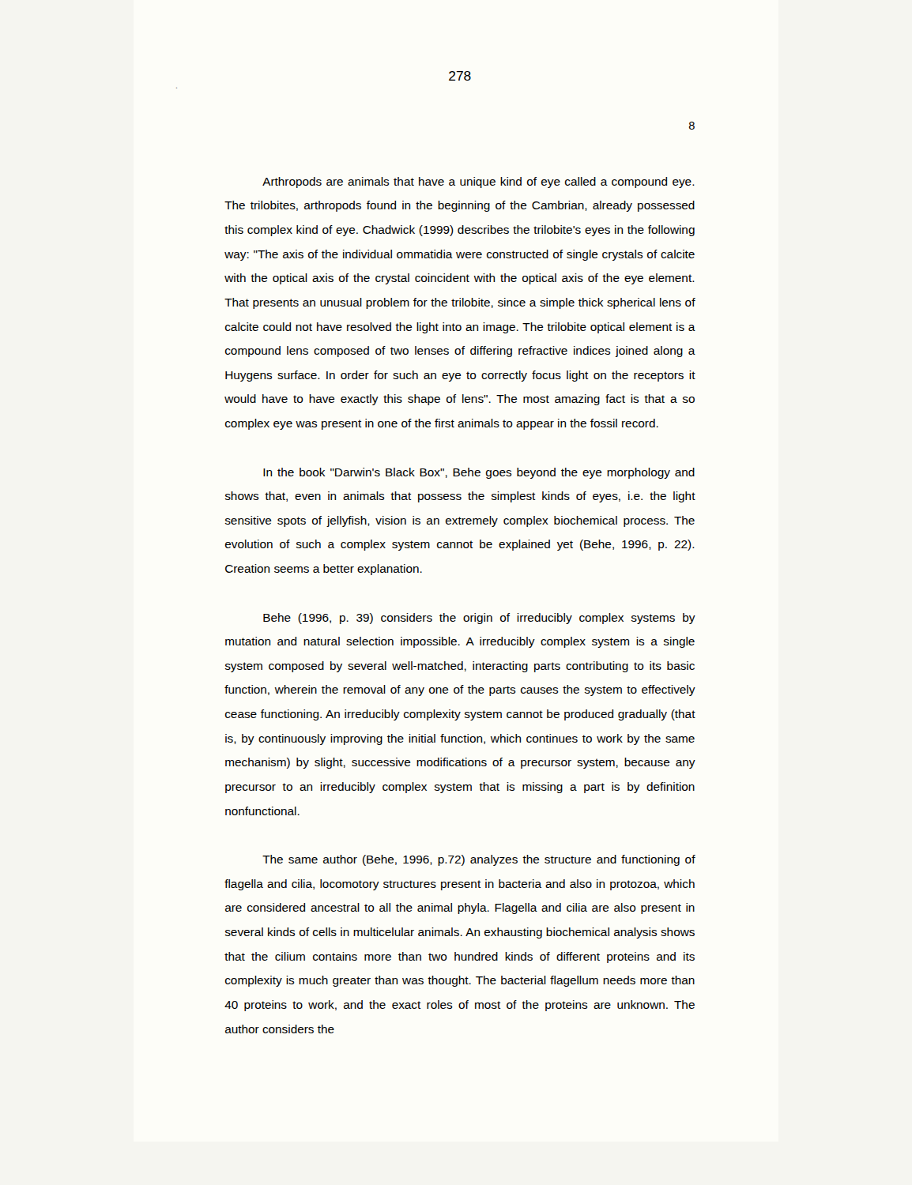.
278
8
Arthropods are animals that have a unique kind of eye called a compound eye. The trilobites, arthropods found in the beginning of the Cambrian, already possessed this complex kind of eye. Chadwick (1999) describes the trilobite's eyes in the following way: "The axis of the individual ommatidia were constructed of single crystals of calcite with the optical axis of the crystal coincident with the optical axis of the eye element. That presents an unusual problem for the trilobite, since a simple thick spherical lens of calcite could not have resolved the light into an image. The trilobite optical element is a compound lens composed of two lenses of differing refractive indices joined along a Huygens surface. In order for such an eye to correctly focus light on the receptors it would have to have exactly this shape of lens". The most amazing fact is that a so complex eye was present in one of the first animals to appear in the fossil record.
In the book "Darwin's Black Box", Behe goes beyond the eye morphology and shows that, even in animals that possess the simplest kinds of eyes, i.e. the light sensitive spots of jellyfish, vision is an extremely complex biochemical process. The evolution of such a complex system cannot be explained yet (Behe, 1996, p. 22). Creation seems a better explanation.
Behe (1996, p. 39) considers the origin of irreducibly complex systems by mutation and natural selection impossible. A irreducibly complex system is a single system composed by several well-matched, interacting parts contributing to its basic function, wherein the removal of any one of the parts causes the system to effectively cease functioning. An irreducibly complexity system cannot be produced gradually (that is, by continuously improving the initial function, which continues to work by the same mechanism) by slight, successive modifications of a precursor system, because any precursor to an irreducibly complex system that is missing a part is by definition nonfunctional.
The same author (Behe, 1996, p.72) analyzes the structure and functioning of flagella and cilia, locomotory structures present in bacteria and also in protozoa, which are considered ancestral to all the animal phyla. Flagella and cilia are also present in several kinds of cells in multicelular animals. An exhausting biochemical analysis shows that the cilium contains more than two hundred kinds of different proteins and its complexity is much greater than was thought. The bacterial flagellum needs more than 40 proteins to work, and the exact roles of most of the proteins are unknown. The author considers the